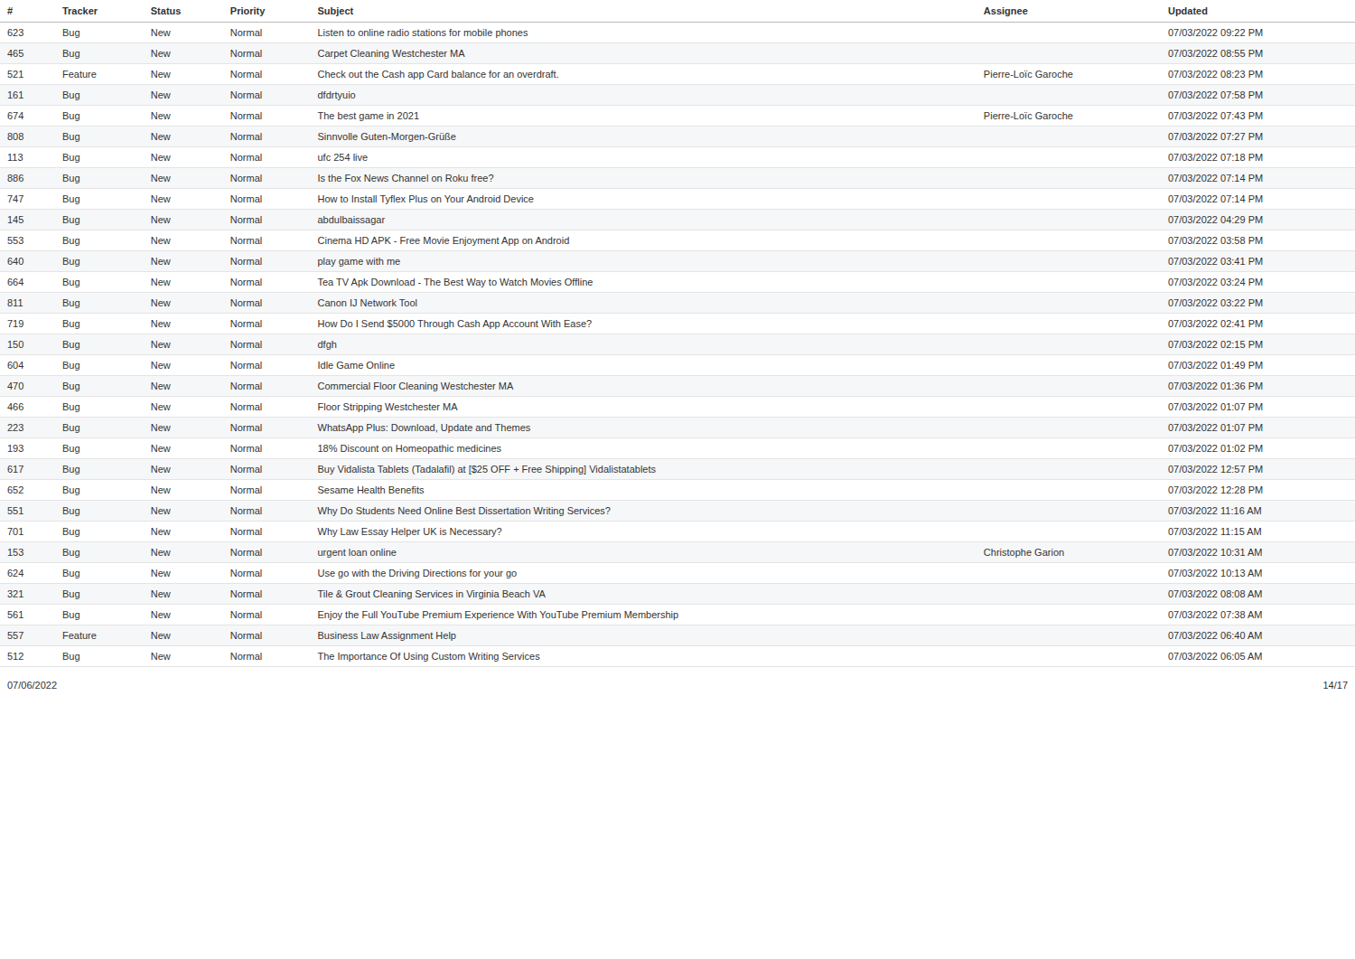| # | Tracker | Status | Priority | Subject | Assignee | Updated |
| --- | --- | --- | --- | --- | --- | --- |
| 623 | Bug | New | Normal | Listen to online radio stations for mobile phones | | 07/03/2022 09:22 PM |
| 465 | Bug | New | Normal | Carpet Cleaning Westchester MA | | 07/03/2022 08:55 PM |
| 521 | Feature | New | Normal | Check out the Cash app Card balance for an overdraft. | Pierre-Loïc Garoche | 07/03/2022 08:23 PM |
| 161 | Bug | New | Normal | dfdrtyuio | | 07/03/2022 07:58 PM |
| 674 | Bug | New | Normal | The best game in 2021 | Pierre-Loïc Garoche | 07/03/2022 07:43 PM |
| 808 | Bug | New | Normal | Sinnvolle Guten-Morgen-Grüße | | 07/03/2022 07:27 PM |
| 113 | Bug | New | Normal | ufc 254 live | | 07/03/2022 07:18 PM |
| 886 | Bug | New | Normal | Is the Fox News Channel on Roku free? | | 07/03/2022 07:14 PM |
| 747 | Bug | New | Normal | How to Install Tyflex Plus on Your Android Device | | 07/03/2022 07:14 PM |
| 145 | Bug | New | Normal | abdulbaissagar | | 07/03/2022 04:29 PM |
| 553 | Bug | New | Normal | Cinema HD APK - Free Movie Enjoyment App on Android | | 07/03/2022 03:58 PM |
| 640 | Bug | New | Normal | play game with me | | 07/03/2022 03:41 PM |
| 664 | Bug | New | Normal | Tea TV Apk Download - The Best Way to Watch Movies Offline | | 07/03/2022 03:24 PM |
| 811 | Bug | New | Normal | Canon IJ Network Tool | | 07/03/2022 03:22 PM |
| 719 | Bug | New | Normal | How Do I Send $5000 Through Cash App Account With Ease? | | 07/03/2022 02:41 PM |
| 150 | Bug | New | Normal | dfgh | | 07/03/2022 02:15 PM |
| 604 | Bug | New | Normal | Idle Game Online | | 07/03/2022 01:49 PM |
| 470 | Bug | New | Normal | Commercial Floor Cleaning Westchester MA | | 07/03/2022 01:36 PM |
| 466 | Bug | New | Normal | Floor Stripping Westchester MA | | 07/03/2022 01:07 PM |
| 223 | Bug | New | Normal | WhatsApp Plus: Download, Update and Themes | | 07/03/2022 01:07 PM |
| 193 | Bug | New | Normal | 18% Discount on Homeopathic medicines | | 07/03/2022 01:02 PM |
| 617 | Bug | New | Normal | Buy Vidalista Tablets (Tadalafil) at [$25 OFF + Free Shipping] Vidalistatablets | | 07/03/2022 12:57 PM |
| 652 | Bug | New | Normal | Sesame Health Benefits | | 07/03/2022 12:28 PM |
| 551 | Bug | New | Normal | Why Do Students Need Online Best Dissertation Writing Services? | | 07/03/2022 11:16 AM |
| 701 | Bug | New | Normal | Why Law Essay Helper UK is Necessary? | | 07/03/2022 11:15 AM |
| 153 | Bug | New | Normal | urgent loan online | Christophe Garion | 07/03/2022 10:31 AM |
| 624 | Bug | New | Normal | Use go with the Driving Directions for your go | | 07/03/2022 10:13 AM |
| 321 | Bug | New | Normal | Tile & Grout Cleaning Services in Virginia Beach VA | | 07/03/2022 08:08 AM |
| 561 | Bug | New | Normal | Enjoy the Full YouTube Premium Experience With YouTube Premium Membership | | 07/03/2022 07:38 AM |
| 557 | Feature | New | Normal | Business Law Assignment Help | | 07/03/2022 06:40 AM |
| 512 | Bug | New | Normal | The Importance Of Using Custom Writing Services | | 07/03/2022 06:05 AM |
07/06/2022 14/17